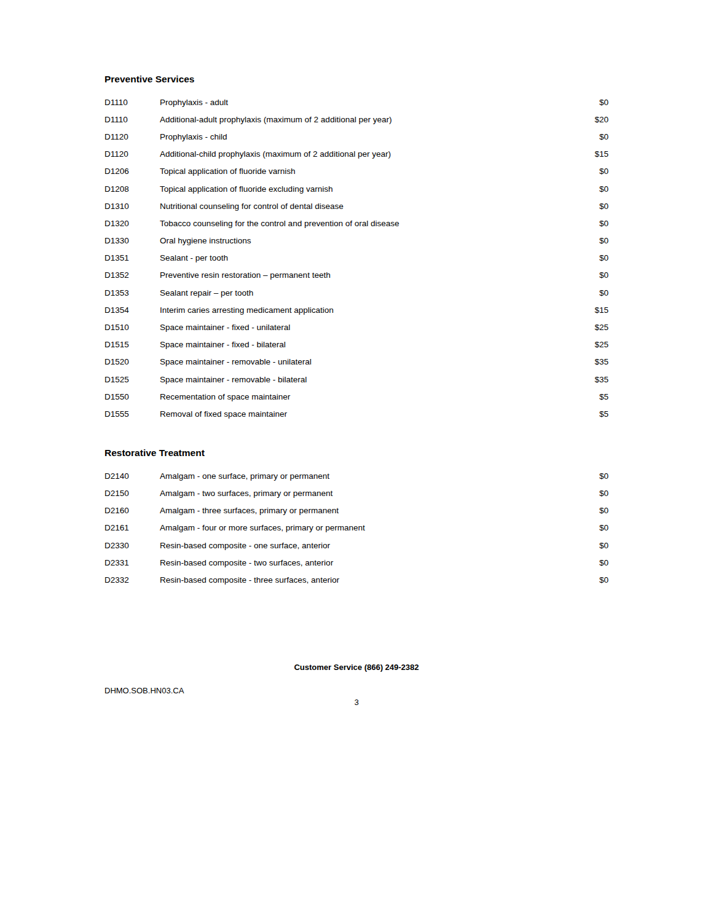Preventive Services
| D1110 | Prophylaxis - adult | $0 |
| D1110 | Additional-adult prophylaxis (maximum of 2 additional per year) | $20 |
| D1120 | Prophylaxis - child | $0 |
| D1120 | Additional-child prophylaxis (maximum of 2 additional per year) | $15 |
| D1206 | Topical application of fluoride varnish | $0 |
| D1208 | Topical application of fluoride excluding varnish | $0 |
| D1310 | Nutritional counseling for control of dental disease | $0 |
| D1320 | Tobacco counseling for the control and prevention of oral disease | $0 |
| D1330 | Oral hygiene instructions | $0 |
| D1351 | Sealant - per tooth | $0 |
| D1352 | Preventive resin restoration – permanent teeth | $0 |
| D1353 | Sealant repair – per tooth | $0 |
| D1354 | Interim caries arresting medicament application | $15 |
| D1510 | Space maintainer - fixed - unilateral | $25 |
| D1515 | Space maintainer - fixed - bilateral | $25 |
| D1520 | Space maintainer - removable - unilateral | $35 |
| D1525 | Space maintainer - removable - bilateral | $35 |
| D1550 | Recementation of space maintainer | $5 |
| D1555 | Removal of fixed space maintainer | $5 |
Restorative Treatment
| D2140 | Amalgam - one surface, primary or permanent | $0 |
| D2150 | Amalgam - two surfaces, primary or permanent | $0 |
| D2160 | Amalgam - three surfaces, primary or permanent | $0 |
| D2161 | Amalgam - four or more surfaces, primary or permanent | $0 |
| D2330 | Resin-based composite - one surface, anterior | $0 |
| D2331 | Resin-based composite - two surfaces, anterior | $0 |
| D2332 | Resin-based composite - three surfaces, anterior | $0 |
Customer Service (866) 249-2382
DHMO.SOB.HN03.CA
3